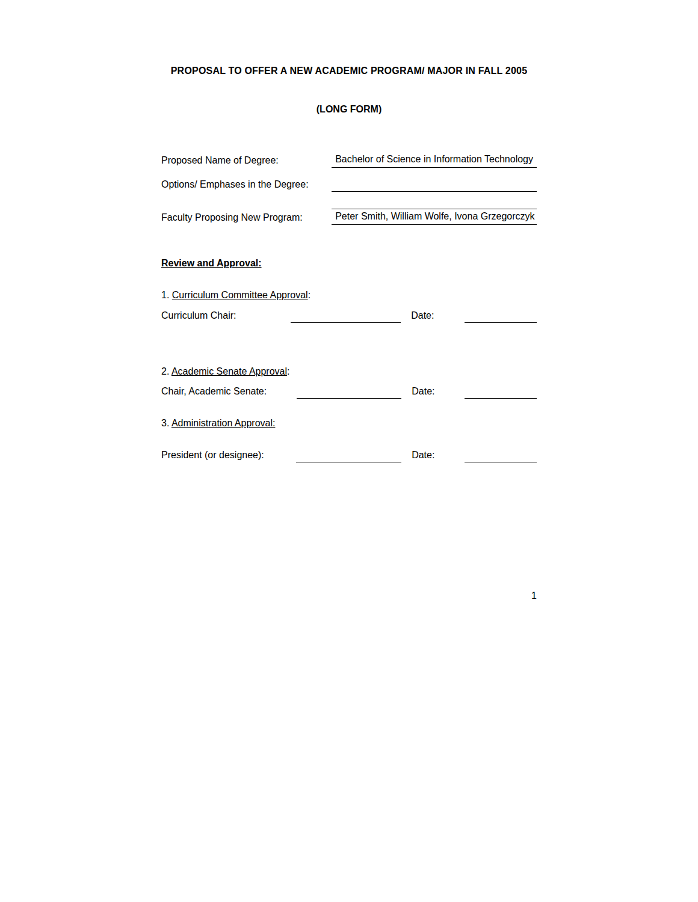PROPOSAL TO OFFER A NEW ACADEMIC PROGRAM/ MAJOR IN FALL 2005
(LONG FORM)
| Proposed Name of Degree: | Bachelor of Science in Information Technology |
| Options/ Emphases in the Degree: | |
| Faculty Proposing New Program: | Peter Smith, William Wolfe, Ivona Grzegorczyk |
Review and Approval:
1. Curriculum Committee Approval:
| Curriculum Chair: | | Date: | |
2. Academic Senate Approval:
| Chair, Academic Senate: | | Date: | |
3. Administration Approval:
| President (or designee): | | Date: | |
1